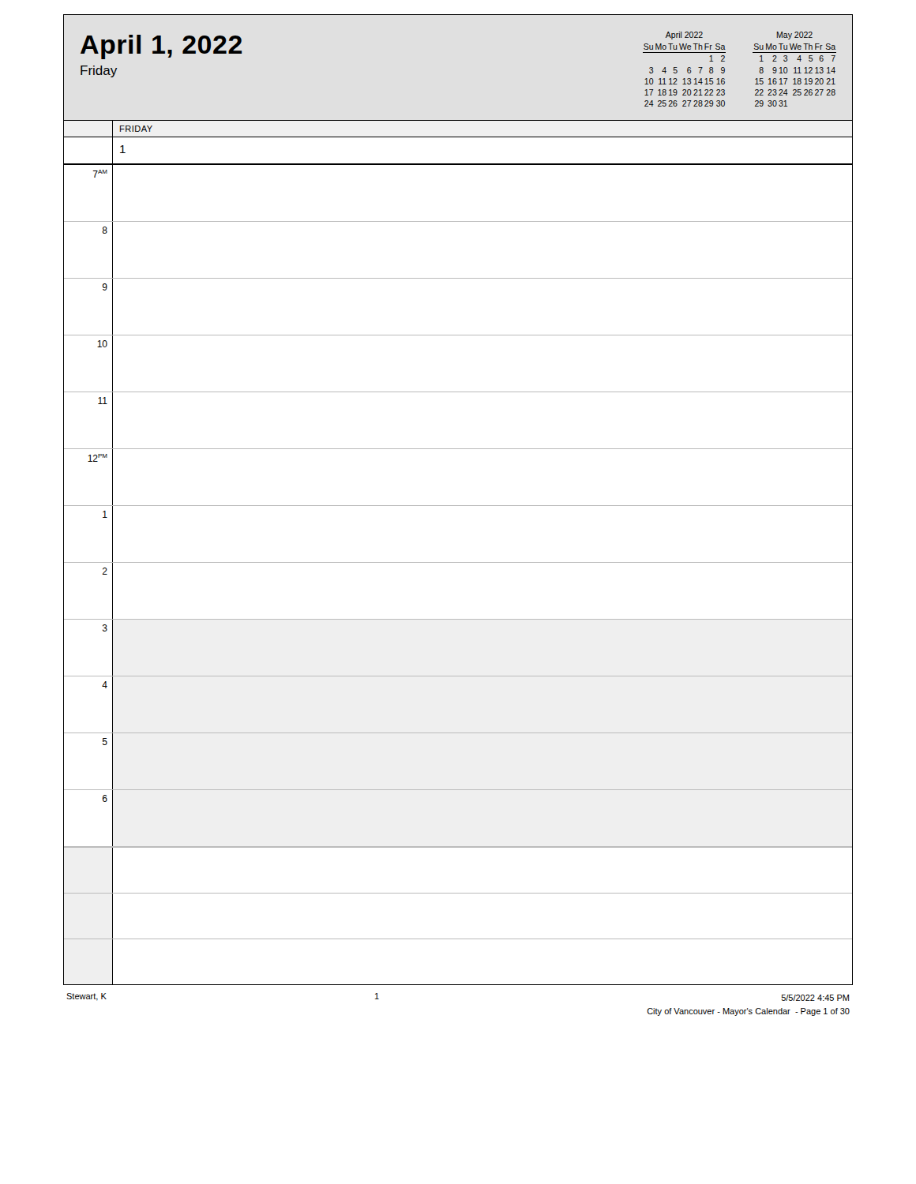April 1, 2022
Friday
April 2022
| Su | Mo | Tu | We | Th | Fr | Sa |
| --- | --- | --- | --- | --- | --- | --- |
| | | | | | 1 | 2 |
| 3 | 4 | 5 | 6 | 7 | 8 | 9 |
| 10 | 11 | 12 | 13 | 14 | 15 | 16 |
| 17 | 18 | 19 | 20 | 21 | 22 | 23 |
| 24 | 25 | 26 | 27 | 28 | 29 | 30 |
May 2022
| Su | Mo | Tu | We | Th | Fr | Sa |
| --- | --- | --- | --- | --- | --- | --- |
| 1 | 2 | 3 | 4 | 5 | 6 | 7 |
| 8 | 9 | 10 | 11 | 12 | 13 | 14 |
| 15 | 16 | 17 | 18 | 19 | 20 | 21 |
| 22 | 23 | 24 | 25 | 26 | 27 | 28 |
| 29 | 30 | 31 | | | | |
FRIDAY
1
7AM
8
9
10
11
12PM
1
2
3
4
5
6
Stewart, K
1
5/5/2022 4:45 PM
City of Vancouver - Mayor's Calendar - Page 1 of 30